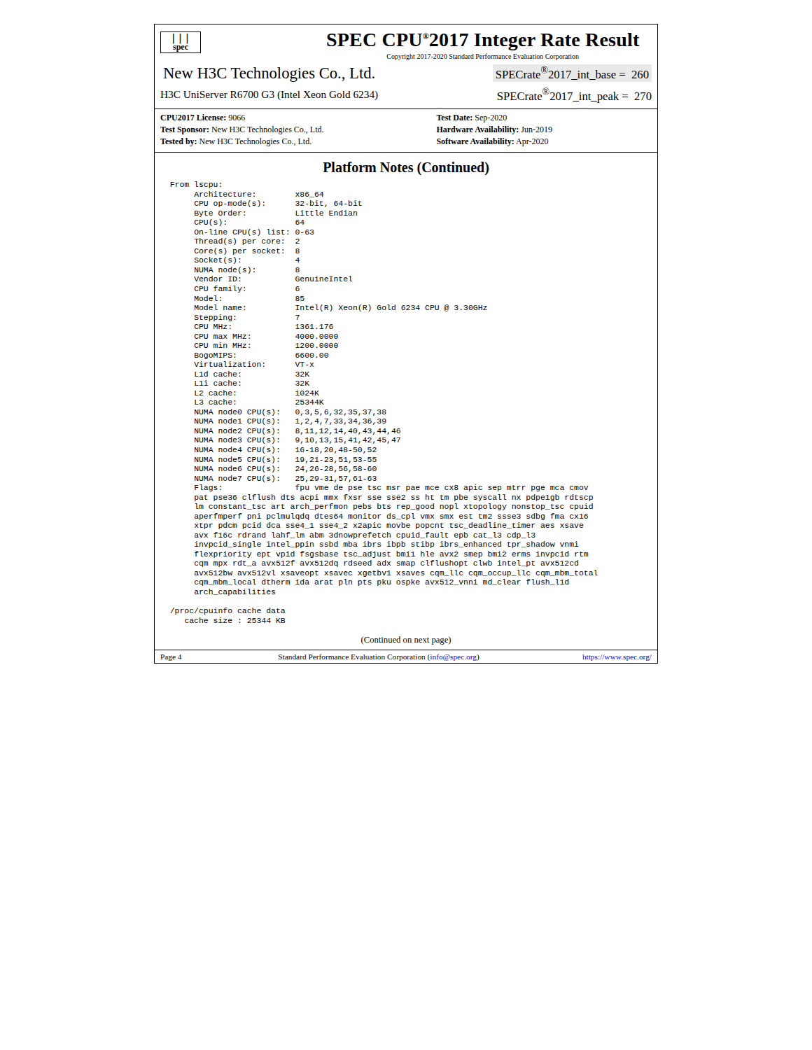|||
spec
SPEC CPU®2017 Integer Rate Result
Copyright 2017-2020 Standard Performance Evaluation Corporation
New H3C Technologies Co., Ltd.
SPECrate®2017_int_base = 260
H3C UniServer R6700 G3 (Intel Xeon Gold 6234)
SPECrate®2017_int_peak = 270
CPU2017 License: 9066
Test Sponsor: New H3C Technologies Co., Ltd.
Tested by: New H3C Technologies Co., Ltd.
Test Date: Sep-2020
Hardware Availability: Jun-2019
Software Availability: Apr-2020
Platform Notes (Continued)
  From lscpu:
       Architecture:        x86_64
       CPU op-mode(s):      32-bit, 64-bit
       Byte Order:          Little Endian
       CPU(s):              64
       On-line CPU(s) list: 0-63
       Thread(s) per core:  2
       Core(s) per socket:  8
       Socket(s):           4
       NUMA node(s):        8
       Vendor ID:           GenuineIntel
       CPU family:          6
       Model:               85
       Model name:          Intel(R) Xeon(R) Gold 6234 CPU @ 3.30GHz
       Stepping:            7
       CPU MHz:             1361.176
       CPU max MHz:         4000.0000
       CPU min MHz:         1200.0000
       BogoMIPS:            6600.00
       Virtualization:      VT-x
       L1d cache:           32K
       L1i cache:           32K
       L2 cache:            1024K
       L3 cache:            25344K
       NUMA node0 CPU(s):   0,3,5,6,32,35,37,38
       NUMA node1 CPU(s):   1,2,4,7,33,34,36,39
       NUMA node2 CPU(s):   8,11,12,14,40,43,44,46
       NUMA node3 CPU(s):   9,10,13,15,41,42,45,47
       NUMA node4 CPU(s):   16-18,20,48-50,52
       NUMA node5 CPU(s):   19,21-23,51,53-55
       NUMA node6 CPU(s):   24,26-28,56,58-60
       NUMA node7 CPU(s):   25,29-31,57,61-63
       Flags:               fpu vme de pse tsc msr pae mce cx8 apic sep mtrr pge mca cmov
       pat pse36 clflush dts acpi mmx fxsr sse sse2 ss ht tm pbe syscall nx pdpe1gb rdtscp
       lm constant_tsc art arch_perfmon pebs bts rep_good nopl xtopology nonstop_tsc cpuid
       aperfmperf pni pclmulqdq dtes64 monitor ds_cpl vmx smx est tm2 ssse3 sdbg fma cx16
       xtpr pdcm pcid dca sse4_1 sse4_2 x2apic movbe popcnt tsc_deadline_timer aes xsave
       avx f16c rdrand lahf_lm abm 3dnowprefetch cpuid_fault epb cat_l3 cdp_l3
       invpcid_single intel_ppin ssbd mba ibrs ibpb stibp ibrs_enhanced tpr_shadow vnmi
       flexpriority ept vpid fsgsbase tsc_adjust bmi1 hle avx2 smep bmi2 erms invpcid rtm
       cqm mpx rdt_a avx512f avx512dq rdseed adx smap clflushopt clwb intel_pt avx512cd
       avx512bw avx512vl xsaveopt xsavec xgetbv1 xsaves cqm_llc cqm_occup_llc cqm_mbm_total
       cqm_mbm_local dtherm ida arat pln pts pku ospke avx512_vnni md_clear flush_l1d
       arch_capabilities

  /proc/cpuinfo cache data
     cache size : 25344 KB
(Continued on next page)
Page 4
Standard Performance Evaluation Corporation (info@spec.org)
https://www.spec.org/